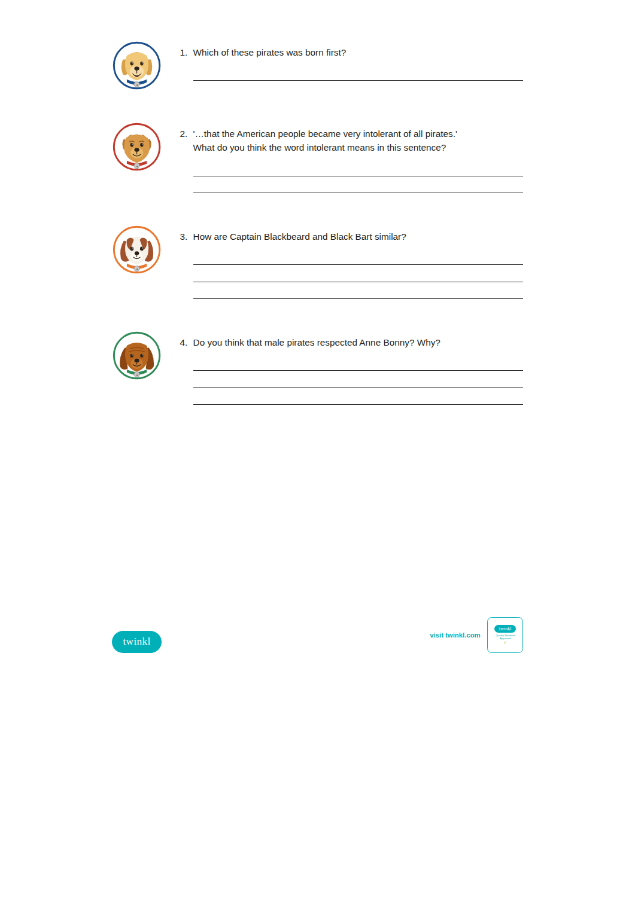★
1. Which of these pirates was born first?
★
2. '…that the American people became very intolerant of all pirates.'
What do you think the word intolerant means in this sentence?
★
3. How are Captain Blackbeard and Black Bart similar?
★
4. Do you think that male pirates respected Anne Bonny? Why?
twinkl
visit twinkl.com
twinkl
Quality Standard
Approved
✓